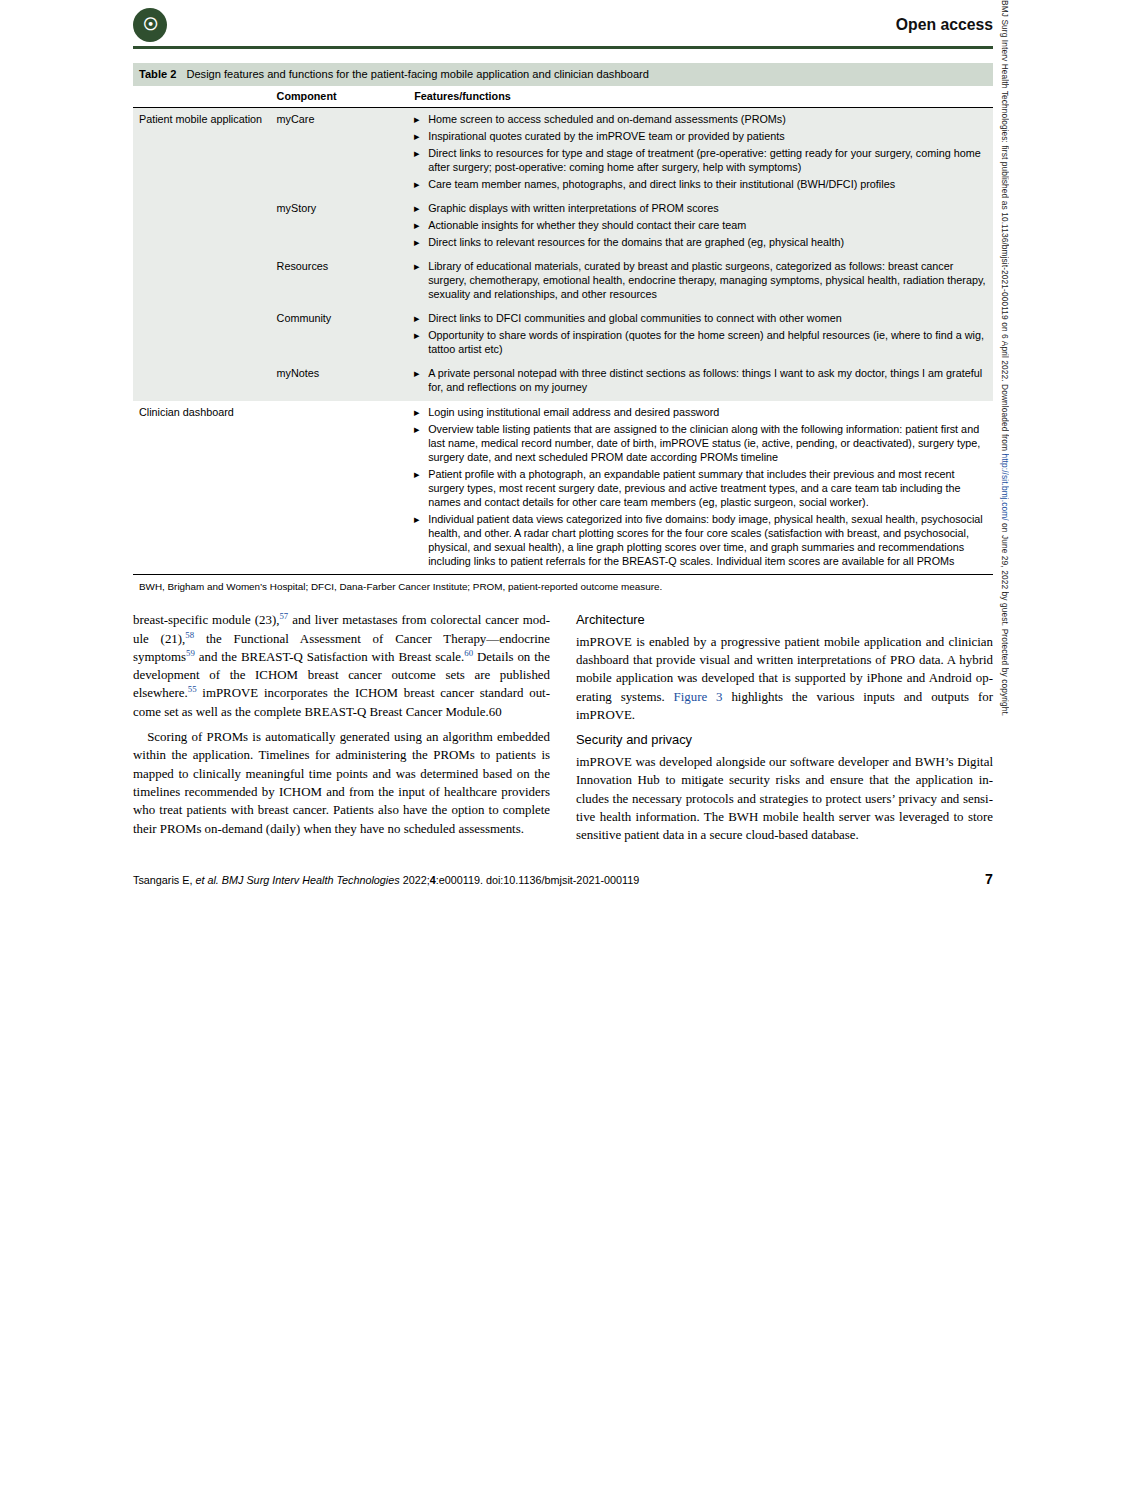BMJ Surg Interv Health Technologies: first published as 10.1136/bmjsit-2021-000119 on 6 April 2022. Downloaded from http://sit.bmj.com/ on June 29, 2022 by guest. Protected by copyright.
☉
Open access
Table 2 Design features and functions for the patient-facing mobile application and clinician dashboard
| | Component | Features/functions |
| --- | --- | --- |
| Patient mobile application | myCare | Home screen to access scheduled and on-demand assessments (PROMs) Inspirational quotes curated by the imPROVE team or provided by patients Direct links to resources for type and stage of treatment (pre-operative: getting ready for your surgery, coming home after surgery; post-operative: coming home after surgery, help with symptoms) Care team member names, photographs, and direct links to their institutional (BWH/DFCI) profiles |
| myStory | Graphic displays with written interpretations of PROM scores Actionable insights for whether they should contact their care team Direct links to relevant resources for the domains that are graphed (eg, physical health) |
| Resources | Library of educational materials, curated by breast and plastic surgeons, categorized as follows: breast cancer surgery, chemotherapy, emotional health, endocrine therapy, managing symptoms, physical health, radiation therapy, sexuality and relationships, and other resources |
| Community | Direct links to DFCI communities and global communities to connect with other women Opportunity to share words of inspiration (quotes for the home screen) and helpful resources (ie, where to find a wig, tattoo artist etc) |
| myNotes | A private personal notepad with three distinct sections as follows: things I want to ask my doctor, things I am grateful for, and reflections on my journey |
| Clinician dashboard | | Login using institutional email address and desired password Overview table listing patients that are assigned to the clinician along with the following information: patient first and last name, medical record number, date of birth, imPROVE status (ie, active, pending, or deactivated), surgery type, surgery date, and next scheduled PROM date according PROMs timeline Patient profile with a photograph, an expandable patient summary that includes their previous and most recent surgery types, most recent surgery date, previous and active treatment types, and a care team tab including the names and contact details for other care team members (eg, plastic surgeon, social worker). Individual patient data views categorized into five domains: body image, physical health, sexual health, psychosocial health, and other. A radar chart plotting scores for the four core scales (satisfaction with breast, and psychosocial, physical, and sexual health), a line graph plotting scores over time, and graph summaries and recommendations including links to patient referrals for the BREAST-Q scales. Individual item scores are available for all PROMs |
BWH, Brigham and Women’s Hospital; DFCI, Dana-Farber Cancer Institute; PROM, patient-reported outcome measure.
breast-specific module (23),57 and liver metastases from colorectal cancer module (21),58 the Functional Assessment of Cancer Therapy—endocrine symptoms59 and the BREAST-Q Satisfaction with Breast scale.60 Details on the development of the ICHOM breast cancer outcome sets are published elsewhere.55 imPROVE incorporates the ICHOM breast cancer standard outcome set as well as the complete BREAST-Q Breast Cancer Module.60
Scoring of PROMs is automatically generated using an algorithm embedded within the application. Timelines for administering the PROMs to patients is mapped to clinically meaningful time points and was determined based on the timelines recommended by ICHOM and from the input of healthcare providers who treat patients with breast cancer. Patients also have the option to complete their PROMs on-demand (daily) when they have no scheduled assessments.
Architecture
imPROVE is enabled by a progressive patient mobile application and clinician dashboard that provide visual and written interpretations of PRO data. A hybrid mobile application was developed that is supported by iPhone and Android operating systems. Figure 3 highlights the various inputs and outputs for imPROVE.
Security and privacy
imPROVE was developed alongside our software developer and BWH’s Digital Innovation Hub to mitigate security risks and ensure that the application includes the necessary protocols and strategies to protect users’ privacy and sensitive health information. The BWH mobile health server was leveraged to store sensitive patient data in a secure cloud-based database.
Tsangaris E, et al. BMJ Surg Interv Health Technologies 2022;4:e000119. doi:10.1136/bmjsit-2021-000119
7